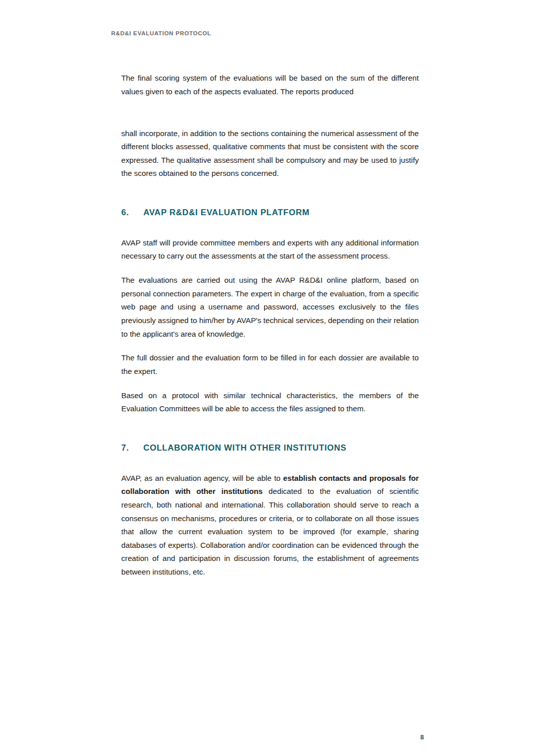R&D&I EVALUATION PROTOCOL
The final scoring system of the evaluations will be based on the sum of the different values given to each of the aspects evaluated. The reports produced
shall incorporate, in addition to the sections containing the numerical assessment of the different blocks assessed, qualitative comments that must be consistent with the score expressed. The qualitative assessment shall be compulsory and may be used to justify the scores obtained to the persons concerned.
6. AVAP R&D&I EVALUATION PLATFORM
AVAP staff will provide committee members and experts with any additional information necessary to carry out the assessments at the start of the assessment process.
The evaluations are carried out using the AVAP R&D&I online platform, based on personal connection parameters. The expert in charge of the evaluation, from a specific web page and using a username and password, accesses exclusively to the files previously assigned to him/her by AVAP's technical services, depending on their relation to the applicant's area of knowledge.
The full dossier and the evaluation form to be filled in for each dossier are available to the expert.
Based on a protocol with similar technical characteristics, the members of the Evaluation Committees will be able to access the files assigned to them.
7. COLLABORATION WITH OTHER INSTITUTIONS
AVAP, as an evaluation agency, will be able to establish contacts and proposals for collaboration with other institutions dedicated to the evaluation of scientific research, both national and international. This collaboration should serve to reach a consensus on mechanisms, procedures or criteria, or to collaborate on all those issues that allow the current evaluation system to be improved (for example, sharing databases of experts). Collaboration and/or coordination can be evidenced through the creation of and participation in discussion forums, the establishment of agreements between institutions, etc.
8